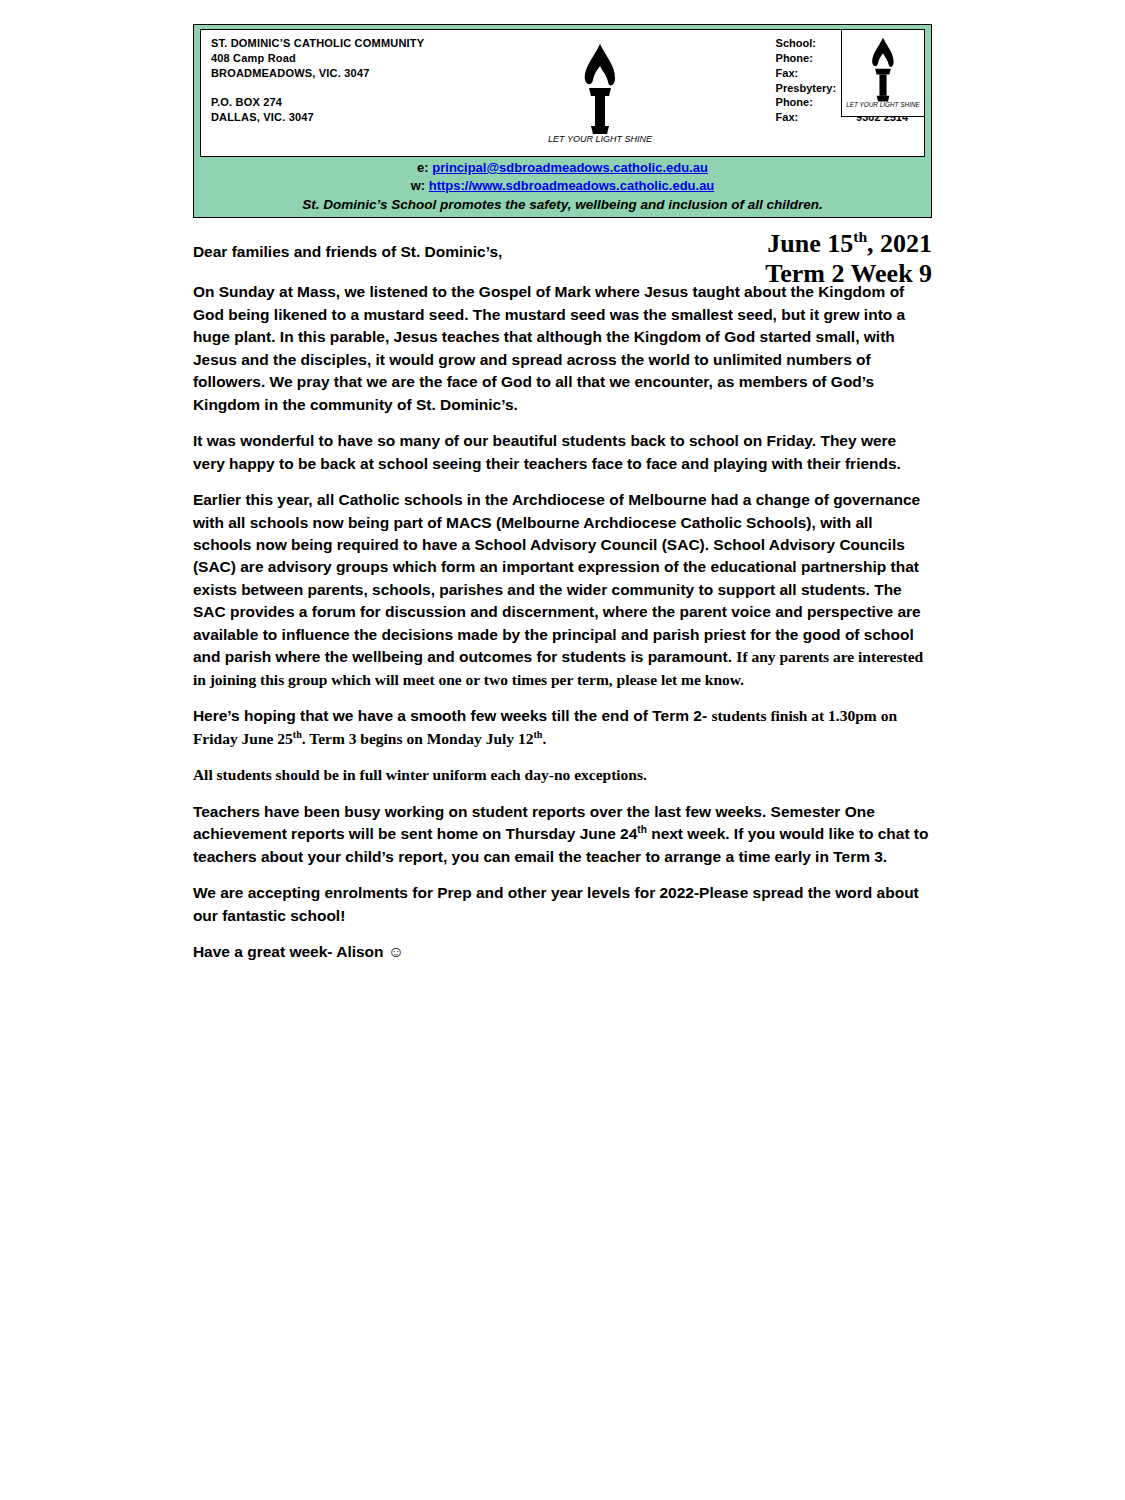ST. DOMINIC’S CATHOLIC COMMUNITY
408 Camp Road
BROADMEADOWS, VIC. 3047
P.O. BOX 274
DALLAS, VIC. 3047
LET YOUR LIGHT SHINE
| School: | |
| Phone: | 9309 4146 |
| Fax: | 9302 3446 |
| Presbytery: | |
| Phone: | 9309 2575 |
| Fax: | 9302 2514 |
LET YOUR LIGHT SHINE
e: principal@sdbroadmeadows.catholic.edu.au
w: https://www.sdbroadmeadows.catholic.edu.au
St. Dominic’s School promotes the safety, wellbeing and inclusion of all children.
June 15th, 2021
Term 2 Week 9
Dear families and friends of St. Dominic’s,
On Sunday at Mass, we listened to the Gospel of Mark where Jesus taught about the Kingdom of God being likened to a mustard seed. The mustard seed was the smallest seed, but it grew into a huge plant. In this parable, Jesus teaches that although the Kingdom of God started small, with Jesus and the disciples, it would grow and spread across the world to unlimited numbers of followers. We pray that we are the face of God to all that we encounter, as members of God’s Kingdom in the community of St. Dominic’s.
It was wonderful to have so many of our beautiful students back to school on Friday. They were very happy to be back at school seeing their teachers face to face and playing with their friends.
Earlier this year, all Catholic schools in the Archdiocese of Melbourne had a change of governance with all schools now being part of MACS (Melbourne Archdiocese Catholic Schools), with all schools now being required to have a School Advisory Council (SAC). School Advisory Councils (SAC) are advisory groups which form an important expression of the educational partnership that exists between parents, schools, parishes and the wider community to support all students. The SAC provides a forum for discussion and discernment, where the parent voice and perspective are available to influence the decisions made by the principal and parish priest for the good of school and parish where the wellbeing and outcomes for students is paramount. If any parents are interested in joining this group which will meet one or two times per term, please let me know.
Here’s hoping that we have a smooth few weeks till the end of Term 2- students finish at 1.30pm on Friday June 25th. Term 3 begins on Monday July 12th.
All students should be in full winter uniform each day-no exceptions.
Teachers have been busy working on student reports over the last few weeks. Semester One achievement reports will be sent home on Thursday June 24th next week. If you would like to chat to teachers about your child’s report, you can email the teacher to arrange a time early in Term 3.
We are accepting enrolments for Prep and other year levels for 2022-Please spread the word about our fantastic school!
Have a great week- Alison ☺